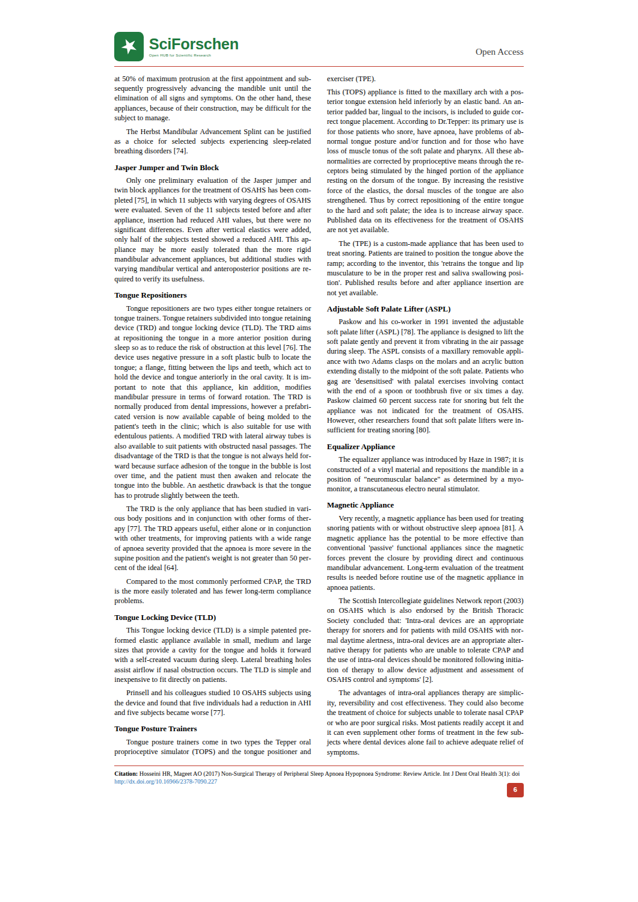SciForschen
Open HUB for Scientific Research
Open Access
at 50% of maximum protrusion at the first appointment and subsequently progressively advancing the mandible unit until the elimination of all signs and symptoms. On the other hand, these appliances, because of their construction, may be difficult for the subject to manage.
The Herbst Mandibular Advancement Splint can be justified as a choice for selected subjects experiencing sleep-related breathing disorders [74].
Jasper Jumper and Twin Block
Only one preliminary evaluation of the Jasper jumper and twin block appliances for the treatment of OSAHS has been completed [75], in which 11 subjects with varying degrees of OSAHS were evaluated. Seven of the 11 subjects tested before and after appliance, insertion had reduced AHI values, but there were no significant differences. Even after vertical elastics were added, only half of the subjects tested showed a reduced AHI. This appliance may be more easily tolerated than the more rigid mandibular advancement appliances, but additional studies with varying mandibular vertical and anteroposterior positions are required to verify its usefulness.
Tongue Repositioners
Tongue repositioners are two types either tongue retainers or tongue trainers. Tongue retainers subdivided into tongue retaining device (TRD) and tongue locking device (TLD). The TRD aims at repositioning the tongue in a more anterior position during sleep so as to reduce the risk of obstruction at this level [76]. The device uses negative pressure in a soft plastic bulb to locate the tongue; a flange, fitting between the lips and teeth, which act to hold the device and tongue anteriorly in the oral cavity. It is important to note that this appliance, kin addition, modifies mandibular pressure in terms of forward rotation. The TRD is normally produced from dental impressions, however a prefabricated version is now available capable of being molded to the patient's teeth in the clinic; which is also suitable for use with edentulous patients. A modified TRD with lateral airway tubes is also available to suit patients with obstructed nasal passages. The disadvantage of the TRD is that the tongue is not always held forward because surface adhesion of the tongue in the bubble is lost over time, and the patient must then awaken and relocate the tongue into the bubble. An aesthetic drawback is that the tongue has to protrude slightly between the teeth.
The TRD is the only appliance that has been studied in various body positions and in conjunction with other forms of therapy [77]. The TRD appears useful, either alone or in conjunction with other treatments, for improving patients with a wide range of apnoea severity provided that the apnoea is more severe in the supine position and the patient's weight is not greater than 50 percent of the ideal [64].
Compared to the most commonly performed CPAP, the TRD is the more easily tolerated and has fewer long-term compliance problems.
Tongue Locking Device (TLD)
This Tongue locking device (TLD) is a simple patented preformed elastic appliance available in small, medium and large sizes that provide a cavity for the tongue and holds it forward with a self-created vacuum during sleep. Lateral breathing holes assist airflow if nasal obstruction occurs. The TLD is simple and inexpensive to fit directly on patients.
Prinsell and his colleagues studied 10 OSAHS subjects using the device and found that five individuals had a reduction in AHI and five subjects became worse [77].
Tongue Posture Trainers
Tongue posture trainers come in two types the Tepper oral proprioceptive simulator (TOPS) and the tongue positioner and exerciser (TPE).
This (TOPS) appliance is fitted to the maxillary arch with a posterior tongue extension held inferiorly by an elastic band. An anterior padded bar, lingual to the incisors, is included to guide correct tongue placement. According to Dr.Tepper: its primary use is for those patients who snore, have apnoea, have problems of abnormal tongue posture and/or function and for those who have loss of muscle tonus of the soft palate and pharynx. All these abnormalities are corrected by proprioceptive means through the receptors being stimulated by the hinged portion of the appliance resting on the dorsum of the tongue. By increasing the resistive force of the elastics, the dorsal muscles of the tongue are also strengthened. Thus by correct repositioning of the entire tongue to the hard and soft palate; the idea is to increase airway space. Published data on its effectiveness for the treatment of OSAHS are not yet available.
The (TPE) is a custom-made appliance that has been used to treat snoring. Patients are trained to position the tongue above the ramp; according to the inventor, this 'retrains the tongue and lip musculature to be in the proper rest and saliva swallowing position'. Published results before and after appliance insertion are not yet available.
Adjustable Soft Palate Lifter (ASPL)
Paskow and his co-worker in 1991 invented the adjustable soft palate lifter (ASPL) [78]. The appliance is designed to lift the soft palate gently and prevent it from vibrating in the air passage during sleep. The ASPL consists of a maxillary removable appliance with two Adams clasps on the molars and an acrylic button extending distally to the midpoint of the soft palate. Patients who gag are 'desensitised' with palatal exercises involving contact with the end of a spoon or toothbrush five or six times a day. Paskow claimed 60 percent success rate for snoring but felt the appliance was not indicated for the treatment of OSAHS. However, other researchers found that soft palate lifters were insufficient for treating snoring [80].
Equalizer Appliance
The equalizer appliance was introduced by Haze in 1987; it is constructed of a vinyl material and repositions the mandible in a position of "neuromuscular balance" as determined by a myo-monitor, a transcutaneous electro neural stimulator.
Magnetic Appliance
Very recently, a magnetic appliance has been used for treating snoring patients with or without obstructive sleep apnoea [81]. A magnetic appliance has the potential to be more effective than conventional 'passive' functional appliances since the magnetic forces prevent the closure by providing direct and continuous mandibular advancement. Long-term evaluation of the treatment results is needed before routine use of the magnetic appliance in apnoea patients.
The Scottish Intercollegiate guidelines Network report (2003) on OSAHS which is also endorsed by the British Thoracic Society concluded that: 'Intra-oral devices are an appropriate therapy for snorers and for patients with mild OSAHS with normal daytime alertness, intra-oral devices are an appropriate alternative therapy for patients who are unable to tolerate CPAP and the use of intra-oral devices should be monitored following initiation of therapy to allow device adjustment and assessment of OSAHS control and symptoms' [2].
The advantages of intra-oral appliances therapy are simplicity, reversibility and cost effectiveness. They could also become the treatment of choice for subjects unable to tolerate nasal CPAP or who are poor surgical risks. Most patients readily accept it and it can even supplement other forms of treatment in the few subjects where dental devices alone fail to achieve adequate relief of symptoms.
Citation: Hosseini HR, Mageet AO (2017) Non-Surgical Therapy of Peripheral Sleep Apnoea Hypopnoea Syndrome: Review Article. Int J Dent Oral Health 3(1): doi http://dx.doi.org/10.16966/2378-7090.227
6